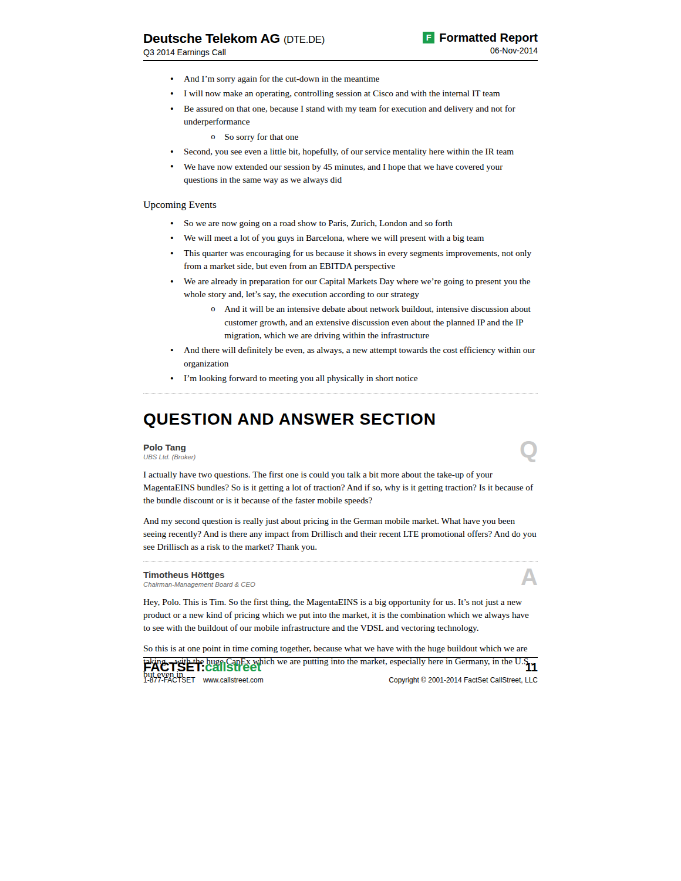Deutsche Telekom AG (DTE.DE)
Q3 2014 Earnings Call
F Formatted Report
06-Nov-2014
And I’m sorry again for the cut-down in the meantime
I will now make an operating, controlling session at Cisco and with the internal IT team
Be assured on that one, because I stand with my team for execution and delivery and not for underperformance
So sorry for that one
Second, you see even a little bit, hopefully, of our service mentality here within the IR team
We have now extended our session by 45 minutes, and I hope that we have covered your questions in the same way as we always did
Upcoming Events
So we are now going on a road show to Paris, Zurich, London and so forth
We will meet a lot of you guys in Barcelona, where we will present with a big team
This quarter was encouraging for us because it shows in every segments improvements, not only from a market side, but even from an EBITDA perspective
We are already in preparation for our Capital Markets Day where we’re going to present you the whole story and, let’s say, the execution according to our strategy
And it will be an intensive debate about network buildout, intensive discussion about customer growth, and an extensive discussion even about the planned IP and the IP migration, which we are driving within the infrastructure
And there will definitely be even, as always, a new attempt towards the cost efficiency within our organization
I’m looking forward to meeting you all physically in short notice
QUESTION AND ANSWER SECTION
Q
Polo Tang
UBS Ltd. (Broker)
I actually have two questions. The first one is could you talk a bit more about the take-up of your MagentaEINS bundles? So is it getting a lot of traction? And if so, why is it getting traction? Is it because of the bundle discount or is it because of the faster mobile speeds?
And my second question is really just about pricing in the German mobile market. What have you been seeing recently? And is there any impact from Drillisch and their recent LTE promotional offers? And do you see Drillisch as a risk to the market? Thank you.
A
Timotheus Höttges
Chairman-Management Board & CEO
Hey, Polo. This is Tim. So the first thing, the MagentaEINS is a big opportunity for us. It’s not just a new product or a new kind of pricing which we put into the market, it is the combination which we always have to see with the buildout of our mobile infrastructure and the VDSL and vectoring technology.
So this is at one point in time coming together, because what we have with the huge buildout which we are taking – with the huge CapEx which we are putting into the market, especially here in Germany, in the U.S., but even in
FACTSET: callstreet
1-877-FACTSET www.callstreet.com
11
Copyright © 2001-2014 FactSet CallStreet, LLC